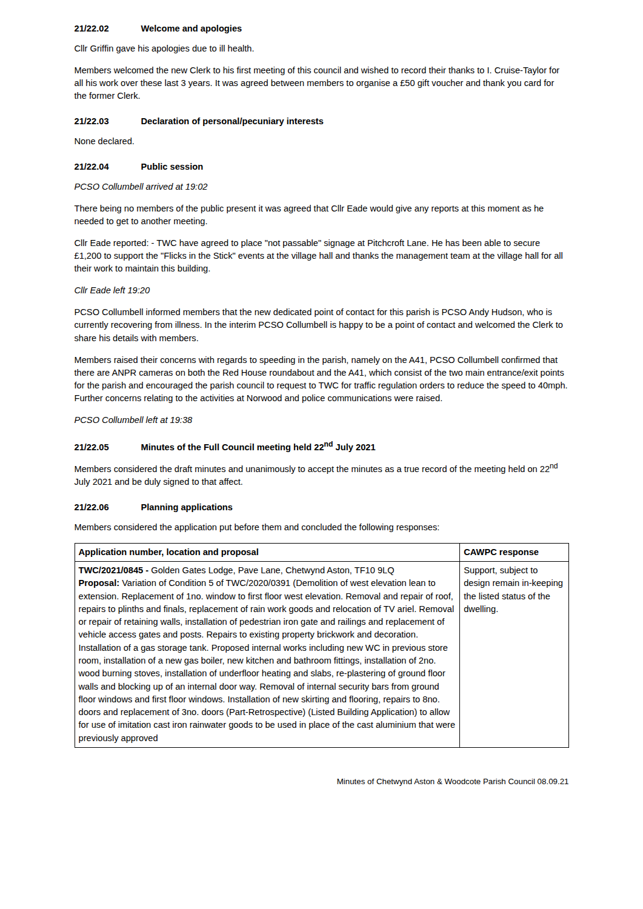21/22.02 Welcome and apologies
Cllr Griffin gave his apologies due to ill health.
Members welcomed the new Clerk to his first meeting of this council and wished to record their thanks to I. Cruise-Taylor for all his work over these last 3 years. It was agreed between members to organise a £50 gift voucher and thank you card for the former Clerk.
21/22.03 Declaration of personal/pecuniary interests
None declared.
21/22.04 Public session
PCSO Collumbell arrived at 19:02
There being no members of the public present it was agreed that Cllr Eade would give any reports at this moment as he needed to get to another meeting.
Cllr Eade reported: - TWC have agreed to place "not passable" signage at Pitchcroft Lane. He has been able to secure £1,200 to support the "Flicks in the Stick" events at the village hall and thanks the management team at the village hall for all their work to maintain this building.
Cllr Eade left 19:20
PCSO Collumbell informed members that the new dedicated point of contact for this parish is PCSO Andy Hudson, who is currently recovering from illness. In the interim PCSO Collumbell is happy to be a point of contact and welcomed the Clerk to share his details with members.
Members raised their concerns with regards to speeding in the parish, namely on the A41, PCSO Collumbell confirmed that there are ANPR cameras on both the Red House roundabout and the A41, which consist of the two main entrance/exit points for the parish and encouraged the parish council to request to TWC for traffic regulation orders to reduce the speed to 40mph. Further concerns relating to the activities at Norwood and police communications were raised.
PCSO Collumbell left at 19:38
21/22.05 Minutes of the Full Council meeting held 22nd July 2021
Members considered the draft minutes and unanimously to accept the minutes as a true record of the meeting held on 22nd July 2021 and be duly signed to that affect.
21/22.06 Planning applications
Members considered the application put before them and concluded the following responses:
| Application number, location and proposal | CAWPC response |
| --- | --- |
| TWC/2021/0845 - Golden Gates Lodge, Pave Lane, Chetwynd Aston, TF10 9LQ Proposal: Variation of Condition 5 of TWC/2020/0391 (Demolition of west elevation lean to extension. Replacement of 1no. window to first floor west elevation. Removal and repair of roof, repairs to plinths and finals, replacement of rain work goods and relocation of TV ariel. Removal or repair of retaining walls, installation of pedestrian iron gate and railings and replacement of vehicle access gates and posts. Repairs to existing property brickwork and decoration. Installation of a gas storage tank. Proposed internal works including new WC in previous store room, installation of a new gas boiler, new kitchen and bathroom fittings, installation of 2no. wood burning stoves, installation of underfloor heating and slabs, re-plastering of ground floor walls and blocking up of an internal door way. Removal of internal security bars from ground floor windows and first floor windows. Installation of new skirting and flooring, repairs to 8no. doors and replacement of 3no. doors (Part-Retrospective) (Listed Building Application) to allow for use of imitation cast iron rainwater goods to be used in place of the cast aluminium that were previously approved | Support, subject to design remain in-keeping the listed status of the dwelling. |
Minutes of Chetwynd Aston & Woodcote Parish Council 08.09.21